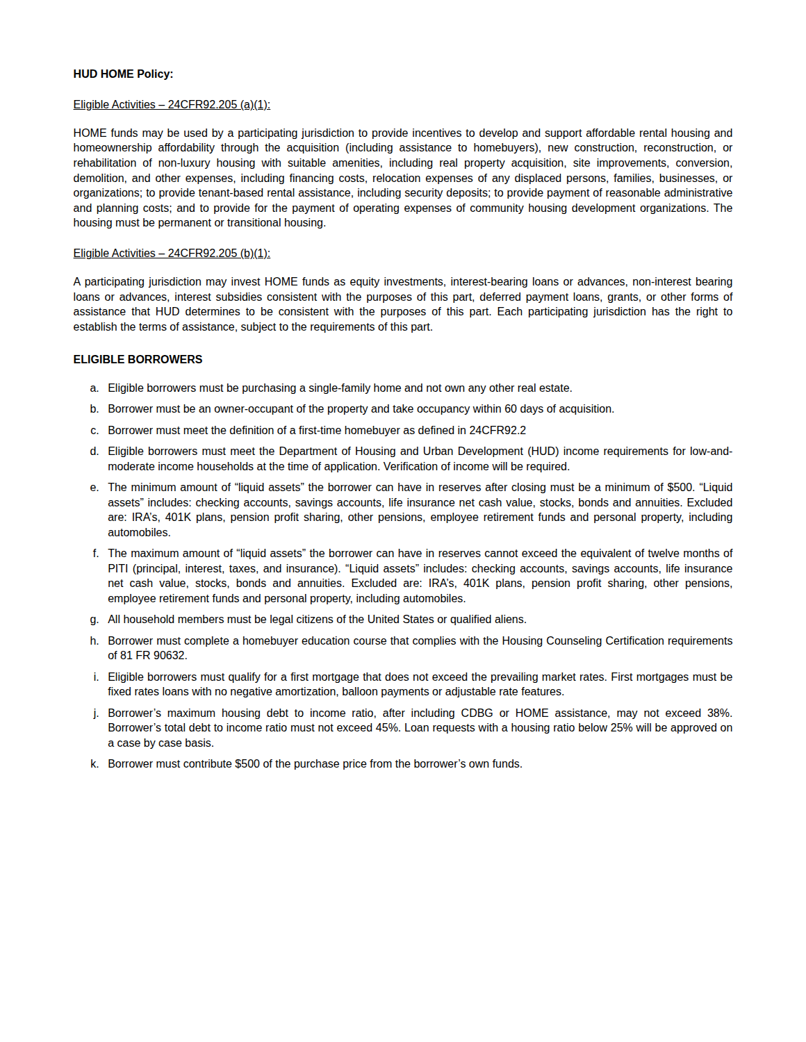HUD HOME Policy:
Eligible Activities – 24CFR92.205 (a)(1):
HOME funds may be used by a participating jurisdiction to provide incentives to develop and support affordable rental housing and homeownership affordability through the acquisition (including assistance to homebuyers), new construction, reconstruction, or rehabilitation of non-luxury housing with suitable amenities, including real property acquisition, site improvements, conversion, demolition, and other expenses, including financing costs, relocation expenses of any displaced persons, families, businesses, or organizations; to provide tenant-based rental assistance, including security deposits; to provide payment of reasonable administrative and planning costs; and to provide for the payment of operating expenses of community housing development organizations. The housing must be permanent or transitional housing.
Eligible Activities – 24CFR92.205 (b)(1):
A participating jurisdiction may invest HOME funds as equity investments, interest-bearing loans or advances, non-interest bearing loans or advances, interest subsidies consistent with the purposes of this part, deferred payment loans, grants, or other forms of assistance that HUD determines to be consistent with the purposes of this part. Each participating jurisdiction has the right to establish the terms of assistance, subject to the requirements of this part.
ELIGIBLE BORROWERS
Eligible borrowers must be purchasing a single-family home and not own any other real estate.
Borrower must be an owner-occupant of the property and take occupancy within 60 days of acquisition.
Borrower must meet the definition of a first-time homebuyer as defined in 24CFR92.2
Eligible borrowers must meet the Department of Housing and Urban Development (HUD) income requirements for low-and-moderate income households at the time of application. Verification of income will be required.
The minimum amount of “liquid assets” the borrower can have in reserves after closing must be a minimum of $500. “Liquid assets” includes: checking accounts, savings accounts, life insurance net cash value, stocks, bonds and annuities. Excluded are: IRA’s, 401K plans, pension profit sharing, other pensions, employee retirement funds and personal property, including automobiles.
The maximum amount of “liquid assets” the borrower can have in reserves cannot exceed the equivalent of twelve months of PITI (principal, interest, taxes, and insurance). “Liquid assets” includes: checking accounts, savings accounts, life insurance net cash value, stocks, bonds and annuities. Excluded are: IRA’s, 401K plans, pension profit sharing, other pensions, employee retirement funds and personal property, including automobiles.
All household members must be legal citizens of the United States or qualified aliens.
Borrower must complete a homebuyer education course that complies with the Housing Counseling Certification requirements of 81 FR 90632.
Eligible borrowers must qualify for a first mortgage that does not exceed the prevailing market rates. First mortgages must be fixed rates loans with no negative amortization, balloon payments or adjustable rate features.
Borrower’s maximum housing debt to income ratio, after including CDBG or HOME assistance, may not exceed 38%. Borrower’s total debt to income ratio must not exceed 45%. Loan requests with a housing ratio below 25% will be approved on a case by case basis.
Borrower must contribute $500 of the purchase price from the borrower’s own funds.